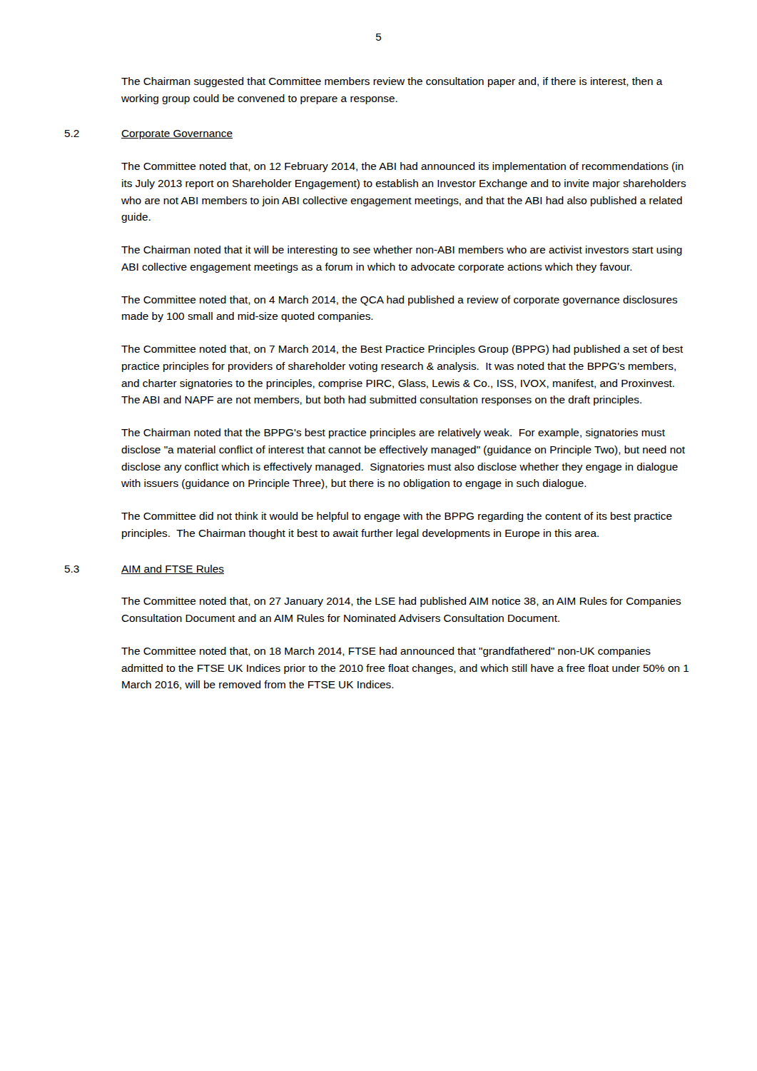5
The Chairman suggested that Committee members review the consultation paper and, if there is interest, then a working group could be convened to prepare a response.
5.2
Corporate Governance
The Committee noted that, on 12 February 2014, the ABI had announced its implementation of recommendations (in its July 2013 report on Shareholder Engagement) to establish an Investor Exchange and to invite major shareholders who are not ABI members to join ABI collective engagement meetings, and that the ABI had also published a related guide.
The Chairman noted that it will be interesting to see whether non-ABI members who are activist investors start using ABI collective engagement meetings as a forum in which to advocate corporate actions which they favour.
The Committee noted that, on 4 March 2014, the QCA had published a review of corporate governance disclosures made by 100 small and mid-size quoted companies.
The Committee noted that, on 7 March 2014, the Best Practice Principles Group (BPPG) had published a set of best practice principles for providers of shareholder voting research & analysis. It was noted that the BPPG's members, and charter signatories to the principles, comprise PIRC, Glass, Lewis & Co., ISS, IVOX, manifest, and Proxinvest. The ABI and NAPF are not members, but both had submitted consultation responses on the draft principles.
The Chairman noted that the BPPG's best practice principles are relatively weak. For example, signatories must disclose "a material conflict of interest that cannot be effectively managed" (guidance on Principle Two), but need not disclose any conflict which is effectively managed. Signatories must also disclose whether they engage in dialogue with issuers (guidance on Principle Three), but there is no obligation to engage in such dialogue.
The Committee did not think it would be helpful to engage with the BPPG regarding the content of its best practice principles. The Chairman thought it best to await further legal developments in Europe in this area.
5.3
AIM and FTSE Rules
The Committee noted that, on 27 January 2014, the LSE had published AIM notice 38, an AIM Rules for Companies Consultation Document and an AIM Rules for Nominated Advisers Consultation Document.
The Committee noted that, on 18 March 2014, FTSE had announced that "grandfathered" non-UK companies admitted to the FTSE UK Indices prior to the 2010 free float changes, and which still have a free float under 50% on 1 March 2016, will be removed from the FTSE UK Indices.